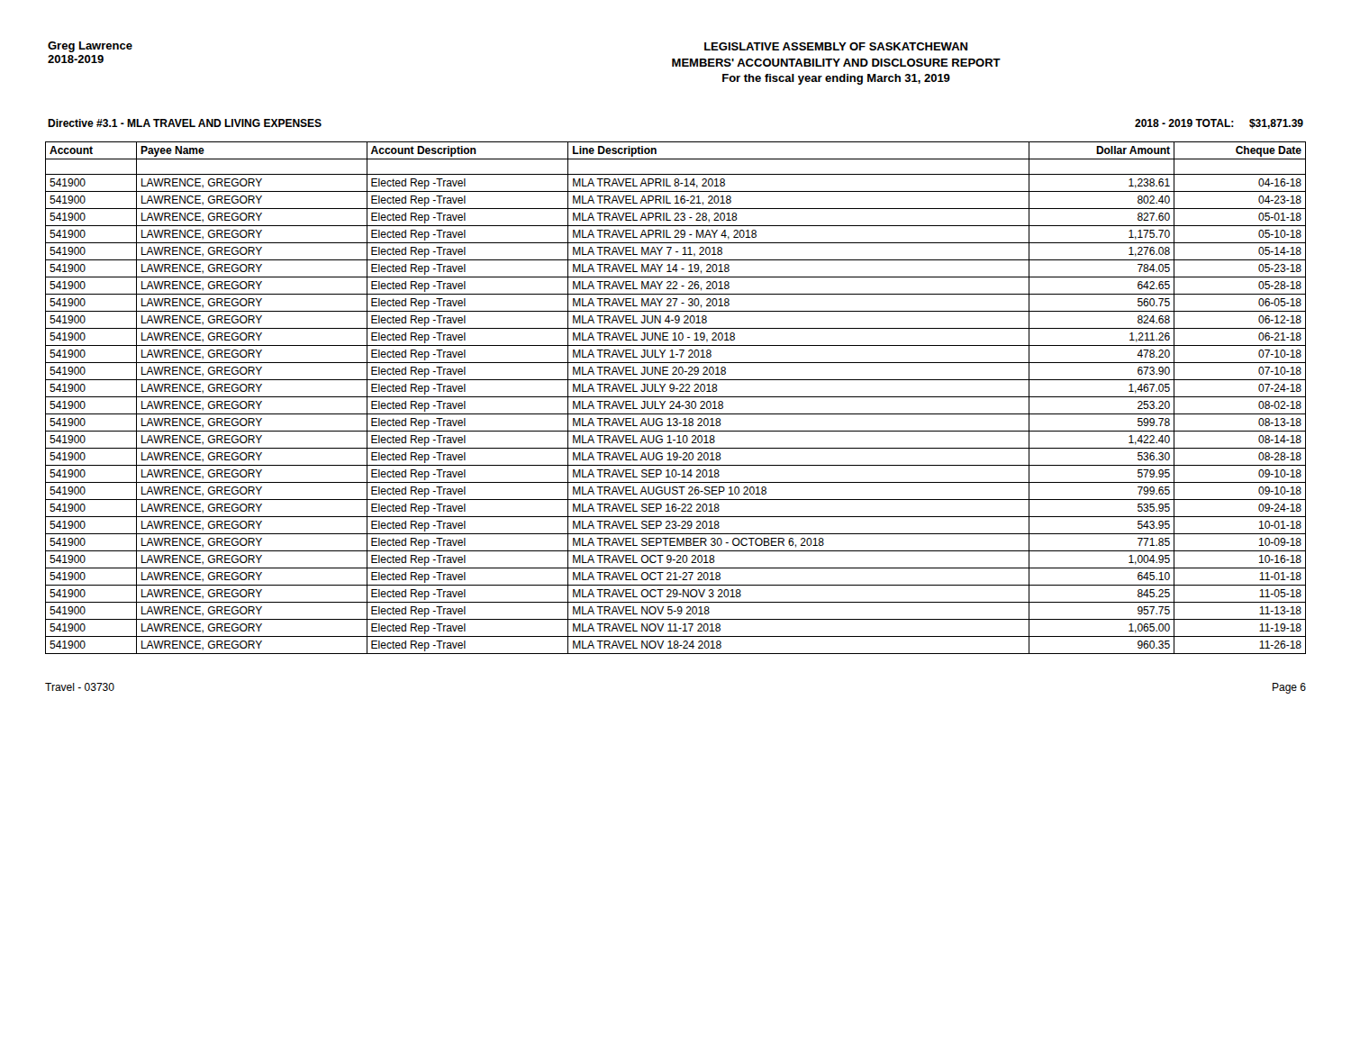| Greg Lawrence 2018-2019 | LEGISLATIVE ASSEMBLY OF SASKATCHEWAN MEMBERS' ACCOUNTABILITY AND DISCLOSURE REPORT For the fiscal year ending March 31, 2019 |
| Directive #3.1 - MLA TRAVEL AND LIVING EXPENSES | 2018 - 2019 TOTAL: $31,871.39 |
| Account | Payee Name | Account Description | Line Description | Dollar Amount | Cheque Date |
| --- | --- | --- | --- | --- | --- |
| 541900 | LAWRENCE, GREGORY | Elected Rep -Travel | MLA TRAVEL APRIL 8-14, 2018 | 1,238.61 | 04-16-18 |
| 541900 | LAWRENCE, GREGORY | Elected Rep -Travel | MLA TRAVEL APRIL 16-21, 2018 | 802.40 | 04-23-18 |
| 541900 | LAWRENCE, GREGORY | Elected Rep -Travel | MLA TRAVEL APRIL 23 - 28, 2018 | 827.60 | 05-01-18 |
| 541900 | LAWRENCE, GREGORY | Elected Rep -Travel | MLA TRAVEL APRIL 29 - MAY 4, 2018 | 1,175.70 | 05-10-18 |
| 541900 | LAWRENCE, GREGORY | Elected Rep -Travel | MLA TRAVEL MAY 7 - 11, 2018 | 1,276.08 | 05-14-18 |
| 541900 | LAWRENCE, GREGORY | Elected Rep -Travel | MLA TRAVEL MAY 14 - 19, 2018 | 784.05 | 05-23-18 |
| 541900 | LAWRENCE, GREGORY | Elected Rep -Travel | MLA TRAVEL MAY 22 - 26, 2018 | 642.65 | 05-28-18 |
| 541900 | LAWRENCE, GREGORY | Elected Rep -Travel | MLA TRAVEL MAY 27 - 30, 2018 | 560.75 | 06-05-18 |
| 541900 | LAWRENCE, GREGORY | Elected Rep -Travel | MLA TRAVEL JUN 4-9 2018 | 824.68 | 06-12-18 |
| 541900 | LAWRENCE, GREGORY | Elected Rep -Travel | MLA TRAVEL JUNE 10 - 19, 2018 | 1,211.26 | 06-21-18 |
| 541900 | LAWRENCE, GREGORY | Elected Rep -Travel | MLA TRAVEL JULY 1-7 2018 | 478.20 | 07-10-18 |
| 541900 | LAWRENCE, GREGORY | Elected Rep -Travel | MLA TRAVEL JUNE 20-29 2018 | 673.90 | 07-10-18 |
| 541900 | LAWRENCE, GREGORY | Elected Rep -Travel | MLA TRAVEL JULY 9-22 2018 | 1,467.05 | 07-24-18 |
| 541900 | LAWRENCE, GREGORY | Elected Rep -Travel | MLA TRAVEL JULY 24-30 2018 | 253.20 | 08-02-18 |
| 541900 | LAWRENCE, GREGORY | Elected Rep -Travel | MLA TRAVEL AUG 13-18 2018 | 599.78 | 08-13-18 |
| 541900 | LAWRENCE, GREGORY | Elected Rep -Travel | MLA TRAVEL AUG 1-10 2018 | 1,422.40 | 08-14-18 |
| 541900 | LAWRENCE, GREGORY | Elected Rep -Travel | MLA TRAVEL AUG 19-20 2018 | 536.30 | 08-28-18 |
| 541900 | LAWRENCE, GREGORY | Elected Rep -Travel | MLA TRAVEL SEP 10-14 2018 | 579.95 | 09-10-18 |
| 541900 | LAWRENCE, GREGORY | Elected Rep -Travel | MLA TRAVEL AUGUST 26-SEP 10 2018 | 799.65 | 09-10-18 |
| 541900 | LAWRENCE, GREGORY | Elected Rep -Travel | MLA TRAVEL SEP 16-22 2018 | 535.95 | 09-24-18 |
| 541900 | LAWRENCE, GREGORY | Elected Rep -Travel | MLA TRAVEL SEP 23-29 2018 | 543.95 | 10-01-18 |
| 541900 | LAWRENCE, GREGORY | Elected Rep -Travel | MLA TRAVEL SEPTEMBER 30 - OCTOBER 6, 2018 | 771.85 | 10-09-18 |
| 541900 | LAWRENCE, GREGORY | Elected Rep -Travel | MLA TRAVEL OCT 9-20 2018 | 1,004.95 | 10-16-18 |
| 541900 | LAWRENCE, GREGORY | Elected Rep -Travel | MLA TRAVEL OCT 21-27 2018 | 645.10 | 11-01-18 |
| 541900 | LAWRENCE, GREGORY | Elected Rep -Travel | MLA TRAVEL OCT 29-NOV 3 2018 | 845.25 | 11-05-18 |
| 541900 | LAWRENCE, GREGORY | Elected Rep -Travel | MLA TRAVEL NOV 5-9 2018 | 957.75 | 11-13-18 |
| 541900 | LAWRENCE, GREGORY | Elected Rep -Travel | MLA TRAVEL NOV 11-17 2018 | 1,065.00 | 11-19-18 |
| 541900 | LAWRENCE, GREGORY | Elected Rep -Travel | MLA TRAVEL NOV 18-24 2018 | 960.35 | 11-26-18 |
Travel - 03730
Page 6